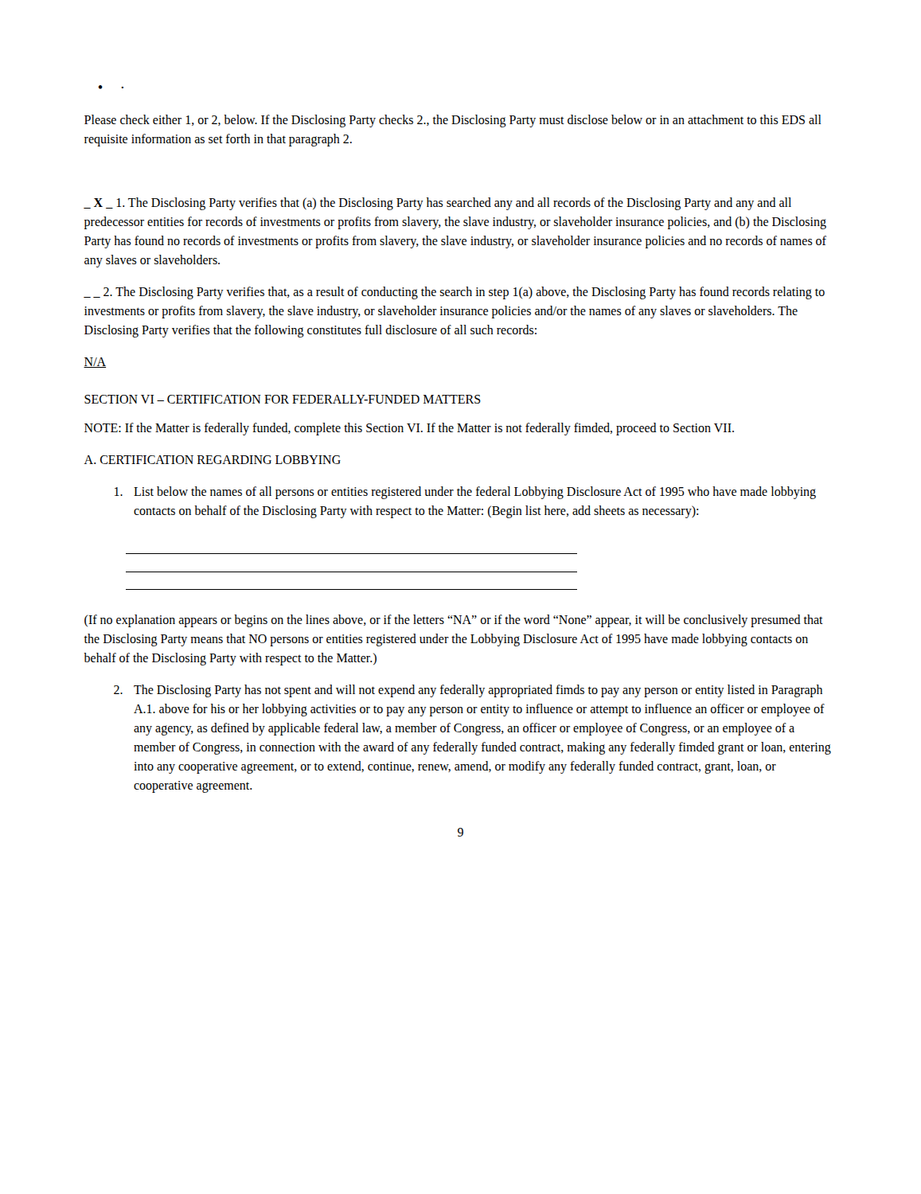• ·
Please check either 1, or 2, below. If the Disclosing Party checks 2., the Disclosing Party must disclose below or in an attachment to this EDS all requisite information as set forth in that paragraph 2.
_ X _ 1. The Disclosing Party verifies that (a) the Disclosing Party has searched any and all records of the Disclosing Party and any and all predecessor entities for records of investments or profits from slavery, the slave industry, or slaveholder insurance policies, and (b) the Disclosing Party has found no records of investments or profits from slavery, the slave industry, or slaveholder insurance policies and no records of names of any slaves or slaveholders.
_ _ 2. The Disclosing Party verifies that, as a result of conducting the search in step 1(a) above, the Disclosing Party has found records relating to investments or profits from slavery, the slave industry, or slaveholder insurance policies and/or the names of any slaves or slaveholders. The Disclosing Party verifies that the following constitutes full disclosure of all such records:
N/A
SECTION VI – CERTIFICATION FOR FEDERALLY-FUNDED MATTERS
NOTE: If the Matter is federally funded, complete this Section VI. If the Matter is not federally fimded, proceed to Section VII.
A. CERTIFICATION REGARDING LOBBYING
List below the names of all persons or entities registered under the federal Lobbying Disclosure Act of 1995 who have made lobbying contacts on behalf of the Disclosing Party with respect to the Matter: (Begin list here, add sheets as necessary):
(If no explanation appears or begins on the lines above, or if the letters “NA” or if the word “None” appear, it will be conclusively presumed that the Disclosing Party means that NO persons or entities registered under the Lobbying Disclosure Act of 1995 have made lobbying contacts on behalf of the Disclosing Party with respect to the Matter.)
The Disclosing Party has not spent and will not expend any federally appropriated fimds to pay any person or entity listed in Paragraph A.1. above for his or her lobbying activities or to pay any person or entity to influence or attempt to influence an officer or employee of any agency, as defined by applicable federal law, a member of Congress, an officer or employee of Congress, or an employee of a member of Congress, in connection with the award of any federally funded contract, making any federally fimded grant or loan, entering into any cooperative agreement, or to extend, continue, renew, amend, or modify any federally funded contract, grant, loan, or cooperative agreement.
9